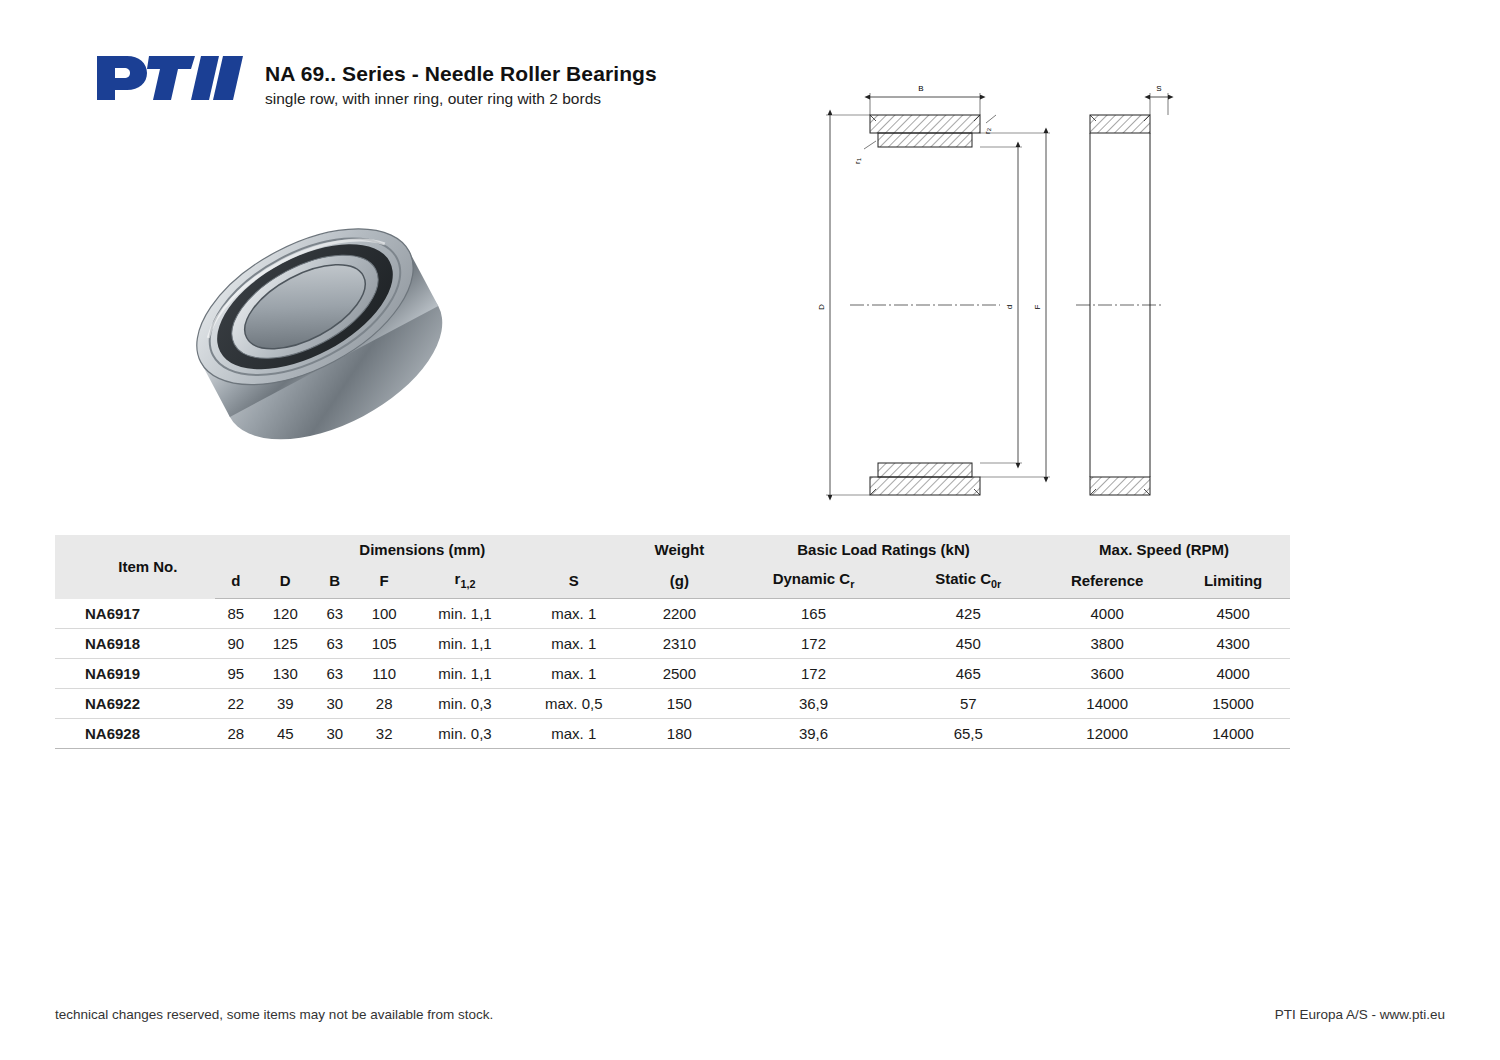NA 69.. Series - Needle Roller Bearings
single row, with inner ring, outer ring with 2 bords
B r2 r1 D d F S
| Item No. | Dimensions (mm) | Weight | Basic Load Ratings (kN) | Max. Speed (RPM) |
| --- | --- | --- | --- | --- |
| d | D | B | F | r 1,2 | S | (g) | Dynamic C r | Static C 0r | Reference | Limiting |
| NA6917 | 85 | 120 | 63 | 100 | min. 1,1 | max. 1 | 2200 | 165 | 425 | 4000 | 4500 |
| NA6918 | 90 | 125 | 63 | 105 | min. 1,1 | max. 1 | 2310 | 172 | 450 | 3800 | 4300 |
| NA6919 | 95 | 130 | 63 | 110 | min. 1,1 | max. 1 | 2500 | 172 | 465 | 3600 | 4000 |
| NA6922 | 22 | 39 | 30 | 28 | min. 0,3 | max. 0,5 | 150 | 36,9 | 57 | 14000 | 15000 |
| NA6928 | 28 | 45 | 30 | 32 | min. 0,3 | max. 1 | 180 | 39,6 | 65,5 | 12000 | 14000 |
technical changes reserved, some items may not be available from stock.
PTI Europa A/S - www.pti.eu